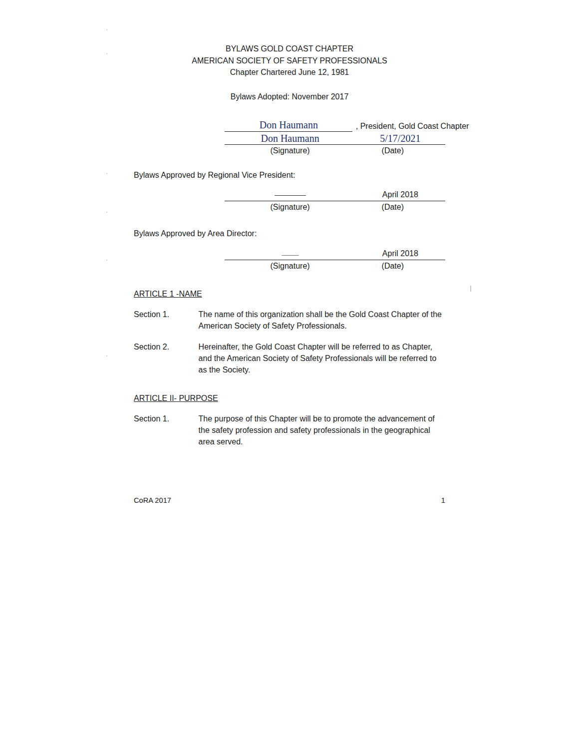· · · · · · ❘
BYLAWS GOLD COAST CHAPTER
AMERICAN SOCIETY OF SAFETY PROFESSIONALS
Chapter Chartered June 12, 1981
Bylaws Adopted: November 2017
Don Haumann , President, Gold Coast Chapter
Don Haumann
(Signature)
5/17/2021
(Date)
Bylaws Approved by Regional Vice President:
———
(Signature)
April 2018
(Date)
Bylaws Approved by Area Director:
——
(Signature)
April 2018
(Date)
ARTICLE 1 -NAME
Section 1.
The name of this organization shall be the Gold Coast Chapter of the American Society of Safety Professionals.
Section 2.
Hereinafter, the Gold Coast Chapter will be referred to as Chapter, and the American Society of Safety Professionals will be referred to as the Society.
ARTICLE II- PURPOSE
Section 1.
The purpose of this Chapter will be to promote the advancement of the safety profession and safety professionals in the geographical area served.
CoRA 2017 1